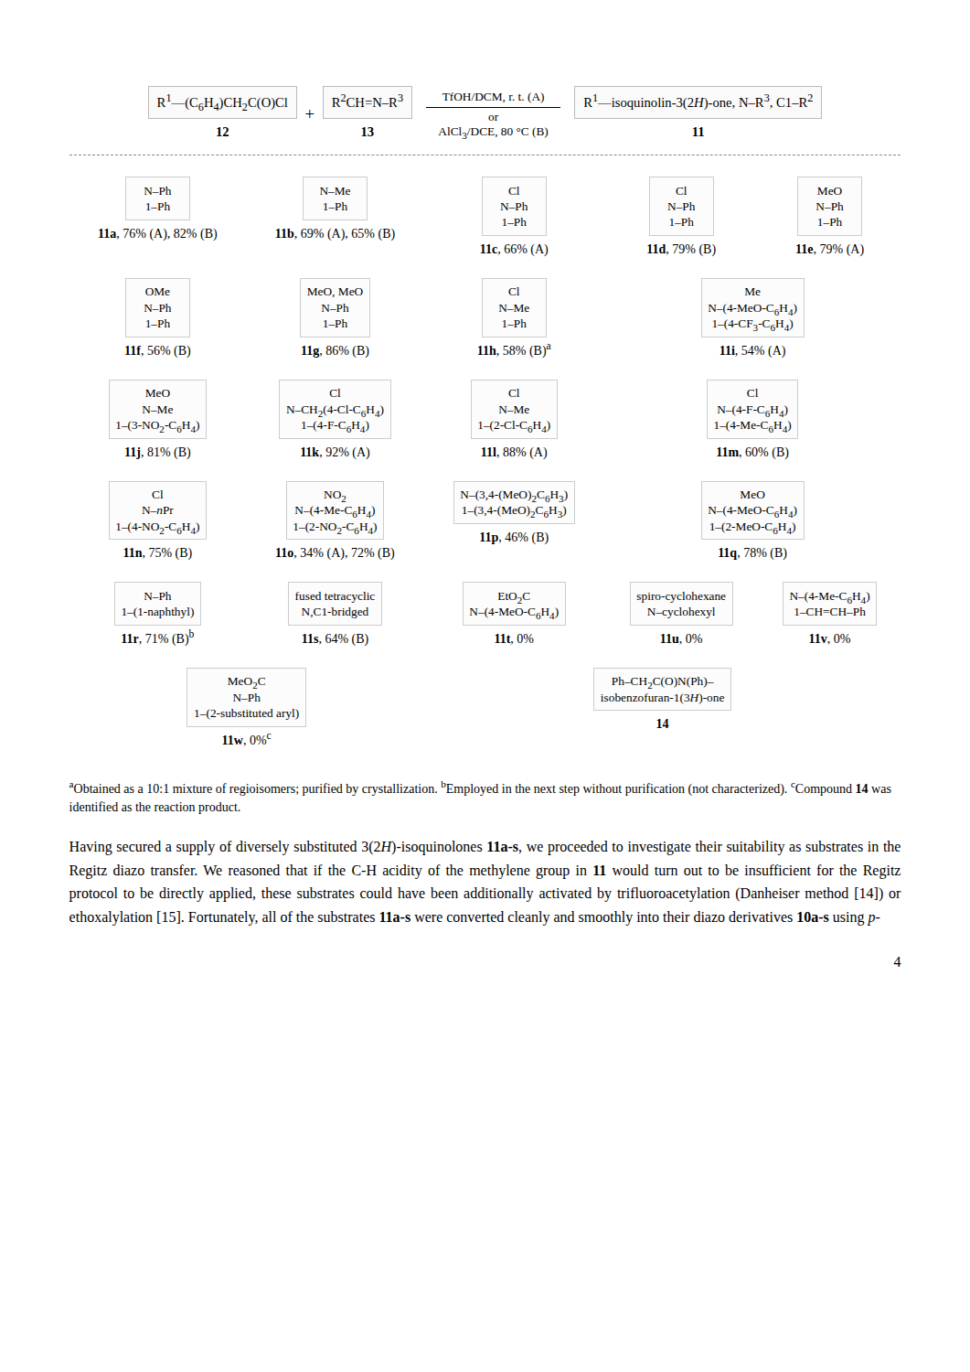R1—(C6H4)CH2C(O)Cl 12 + R2CH=N–R3 13 TfOH/DCM, r. t. (A) or AlCl3/DCE, 80 °C (B) R1—isoquinolin-3(2H)-one, N–R3, C1–R2 11
| N–Ph 1–Ph 11a , 76% (A), 82% (B) | N–Me 1–Ph 11b , 69% (A), 65% (B) | Cl N–Ph 1–Ph 11c , 66% (A) | Cl N–Ph 1–Ph 11d , 79% (B) | MeO N–Ph 1–Ph 11e , 79% (A) |
| OMe N–Ph 1–Ph 11f , 56% (B) | MeO, MeO N–Ph 1–Ph 11g , 86% (B) | Cl N–Me 1–Ph 11h , 58% (B) a | Me N–(4-MeO-C 6 H 4 ) 1–(4-CF 3 -C 6 H 4 ) 11i , 54% (A) |
| MeO N–Me 1–(3-NO 2 -C 6 H 4 ) 11j , 81% (B) | Cl N–CH 2 (4-Cl-C 6 H 4 ) 1–(4-F-C 6 H 4 ) 11k , 92% (A) | Cl N–Me 1–(2-Cl-C 6 H 4 ) 11l , 88% (A) | Cl N–(4-F-C 6 H 4 ) 1–(4-Me-C 6 H 4 ) 11m , 60% (B) |
| Cl N– n Pr 1–(4-NO 2 -C 6 H 4 ) 11n , 75% (B) | NO 2 N–(4-Me-C 6 H 4 ) 1–(2-NO 2 -C 6 H 4 ) 11o , 34% (A), 72% (B) | N–(3,4-(MeO) 2 C 6 H 3 ) 1–(3,4-(MeO) 2 C 6 H 3 ) 11p , 46% (B) | MeO N–(4-MeO-C 6 H 4 ) 1–(2-MeO-C 6 H 4 ) 11q , 78% (B) |
| N–Ph 1–(1-naphthyl) 11r , 71% (B) b | fused tetracyclic N,C1-bridged 11s , 64% (B) | EtO 2 C N–(4-MeO-C 6 H 4 ) 11t , 0% | spiro-cyclohexane N–cyclohexyl 11u , 0% | N–(4-Me-C 6 H 4 ) 1–CH=CH–Ph 11v , 0% |
| MeO 2 C N–Ph 1–(2-substituted aryl) 11w , 0% c | Ph–CH 2 C(O)N(Ph)– isobenzofuran-1(3 H )-one 14 |
aObtained as a 10:1 mixture of regioisomers; purified by crystallization. bEmployed in the next step without purification (not characterized). cCompound 14 was identified as the reaction product.
Having secured a supply of diversely substituted 3(2H)-isoquinolones 11a-s, we proceeded to investigate their suitability as substrates in the Regitz diazo transfer. We reasoned that if the C-H acidity of the methylene group in 11 would turn out to be insufficient for the Regitz protocol to be directly applied, these substrates could have been additionally activated by trifluoroacetylation (Danheiser method [14]) or ethoxalylation [15]. Fortunately, all of the substrates 11a-s were converted cleanly and smoothly into their diazo derivatives 10a-s using p-
4